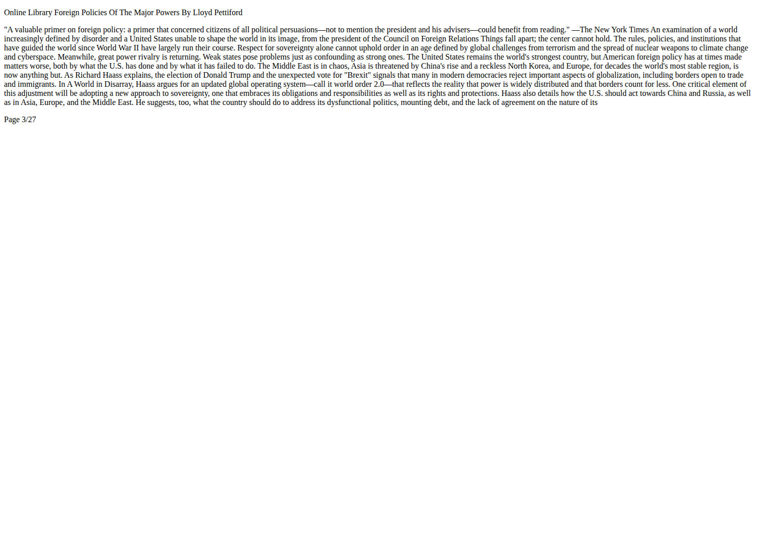Online Library Foreign Policies Of The Major Powers By Lloyd Pettiford
"A valuable primer on foreign policy: a primer that concerned citizens of all political persuasions—not to mention the president and his advisers—could benefit from reading." —The New York Times An examination of a world increasingly defined by disorder and a United States unable to shape the world in its image, from the president of the Council on Foreign Relations Things fall apart; the center cannot hold. The rules, policies, and institutions that have guided the world since World War II have largely run their course. Respect for sovereignty alone cannot uphold order in an age defined by global challenges from terrorism and the spread of nuclear weapons to climate change and cyberspace. Meanwhile, great power rivalry is returning. Weak states pose problems just as confounding as strong ones. The United States remains the world's strongest country, but American foreign policy has at times made matters worse, both by what the U.S. has done and by what it has failed to do. The Middle East is in chaos, Asia is threatened by China's rise and a reckless North Korea, and Europe, for decades the world's most stable region, is now anything but. As Richard Haass explains, the election of Donald Trump and the unexpected vote for "Brexit" signals that many in modern democracies reject important aspects of globalization, including borders open to trade and immigrants. In A World in Disarray, Haass argues for an updated global operating system—call it world order 2.0—that reflects the reality that power is widely distributed and that borders count for less. One critical element of this adjustment will be adopting a new approach to sovereignty, one that embraces its obligations and responsibilities as well as its rights and protections. Haass also details how the U.S. should act towards China and Russia, as well as in Asia, Europe, and the Middle East. He suggests, too, what the country should do to address its dysfunctional politics, mounting debt, and the lack of agreement on the nature of its
Page 3/27